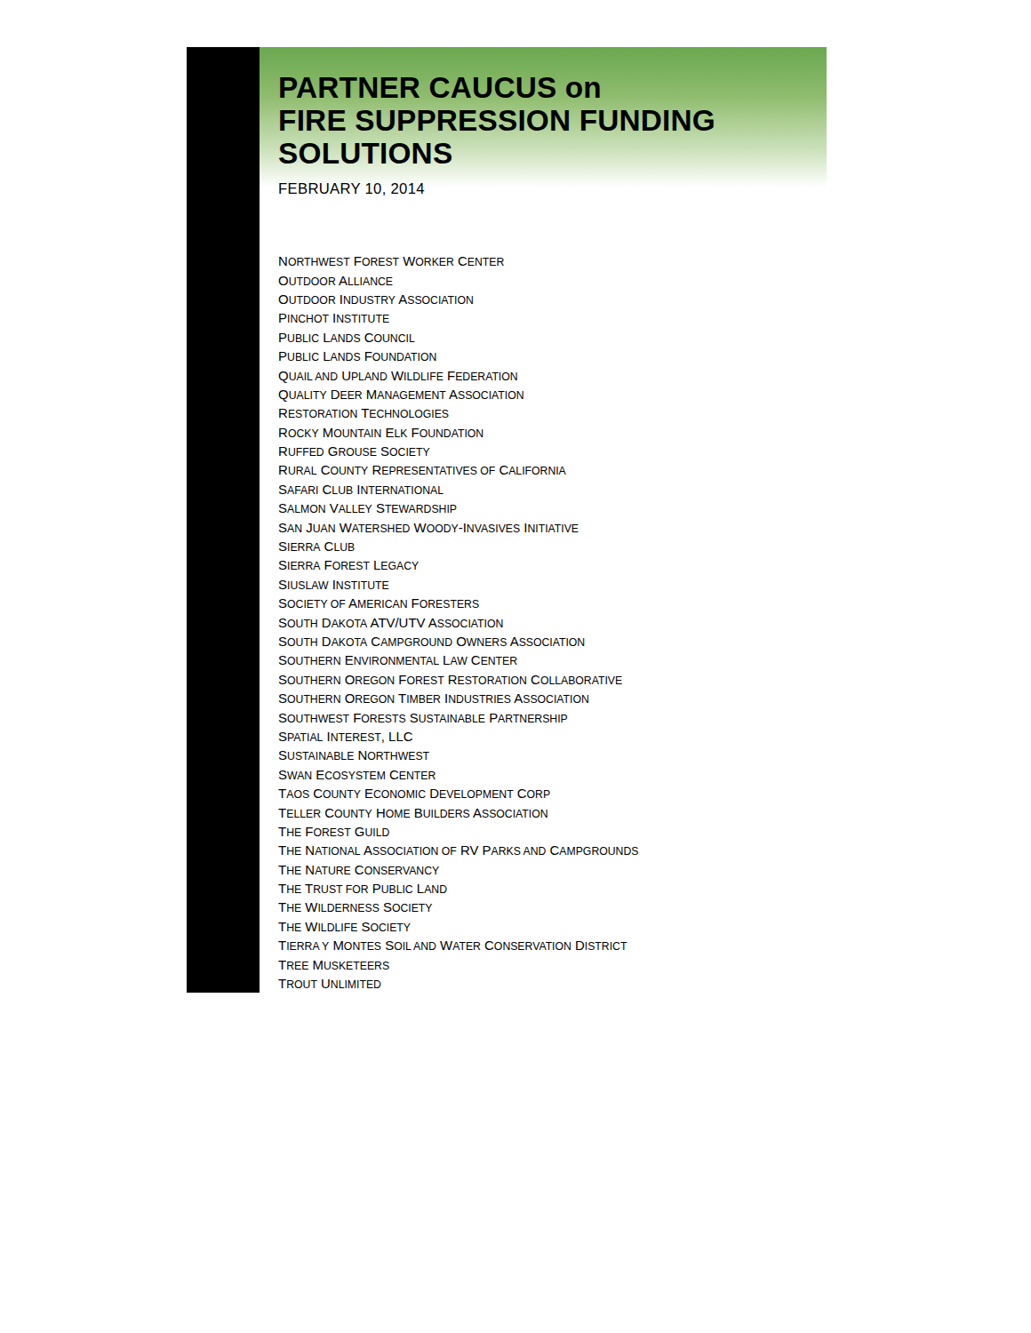PARTNER CAUCUS on
FIRE SUPPRESSION FUNDING SOLUTIONS
FEBRUARY 10, 2014
Northwest Forest Worker Center
Outdoor Alliance
Outdoor Industry Association
Pinchot Institute
Public Lands Council
Public Lands Foundation
Quail and Upland Wildlife Federation
Quality Deer Management Association
Restoration Technologies
Rocky Mountain Elk Foundation
Ruffed Grouse Society
Rural County Representatives of California
Safari Club International
Salmon Valley Stewardship
San Juan Watershed Woody-Invasives Initiative
Sierra Club
Sierra Forest Legacy
Siuslaw Institute
Society of American Foresters
South Dakota ATV/UTV Association
South Dakota Campground Owners Association
Southern Environmental Law Center
Southern Oregon Forest Restoration Collaborative
Southern Oregon Timber Industries Association
Southwest Forests Sustainable Partnership
Spatial Interest, LLC
Sustainable Northwest
Swan Ecosystem Center
Taos County Economic Development Corp
Teller County Home Builders Association
The Forest Guild
The National Association of RV Parks and Campgrounds
The Nature Conservancy
The Trust for Public Land
The Wilderness Society
The Wildlife Society
Tierra y Montes Soil and Water Conservation District
Tree Musketeers
Trout Unlimited